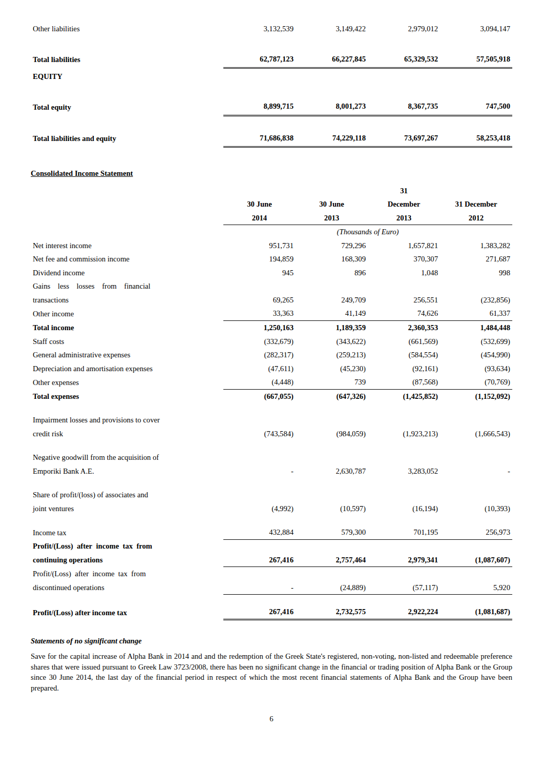| Other liabilities | 3,132,539 | 3,149,422 | 2,979,012 | 3,094,147 |
| Total liabilities | 62,787,123 | 66,227,845 | 65,329,532 | 57,505,918 |
| EQUITY | | | | |
| Total equity | 8,899,715 | 8,001,273 | 8,367,735 | 747,500 |
| Total liabilities and equity | 71,686,838 | 74,229,118 | 73,697,267 | 58,253,418 |
Consolidated Income Statement
| | | | 31 | |
| | 30 June | 30 June | December | 31 December |
| | 2014 | 2013 | 2013 | 2012 |
| | ( Thousands of Euro ) |
| Net interest income | 951,731 | 729,296 | 1,657,821 | 1,383,282 |
| Net fee and commission income | 194,859 | 168,309 | 370,307 | 271,687 |
| Dividend income | 945 | 896 | 1,048 | 998 |
| Gains less losses from financial | | | | |
| transactions | 69,265 | 249,709 | 256,551 | (232,856) |
| Other income | 33,363 | 41,149 | 74,626 | 61,337 |
| Total income | 1,250,163 | 1,189,359 | 2,360,353 | 1,484,448 |
| Staff costs | (332,679) | (343,622) | (661,569) | (532,699) |
| General administrative expenses | (282,317) | (259,213) | (584,554) | (454,990) |
| Depreciation and amortisation expenses | (47,611) | (45,230) | (92,161) | (93,634) |
| Other expenses | (4,448) | 739 | (87,568) | (70,769) |
| Total expenses | (667,055) | (647,326) | (1,425,852) | (1,152,092) |
| Impairment losses and provisions to cover | | | | |
| credit risk | (743,584) | (984,059) | (1,923,213) | (1,666,543) |
| Negative goodwill from the acquisition of | | | | |
| Emporiki Bank A.E. | - | 2,630,787 | 3,283,052 | - |
| Share of profit/(loss) of associates and | | | | |
| joint ventures | (4,992) | (10,597) | (16,194) | (10,393) |
| Income tax | 432,884 | 579,300 | 701,195 | 256,973 |
| Profit/(Loss) after income tax from | | | | |
| continuing operations | 267,416 | 2,757,464 | 2,979,341 | (1,087,607) |
| Profit/(Loss) after income tax from | | | | |
| discontinued operations | - | (24,889) | (57,117) | 5,920 |
| Profit/(Loss) after income tax | 267,416 | 2,732,575 | 2,922,224 | (1,081,687) |
Statements of no significant change
Save for the capital increase of Alpha Bank in 2014 and and the redemption of the Greek State's registered, non-voting, non-listed and redeemable preference shares that were issued pursuant to Greek Law 3723/2008, there has been no significant change in the financial or trading position of Alpha Bank or the Group since 30 June 2014, the last day of the financial period in respect of which the most recent financial statements of Alpha Bank and the Group have been prepared.
6